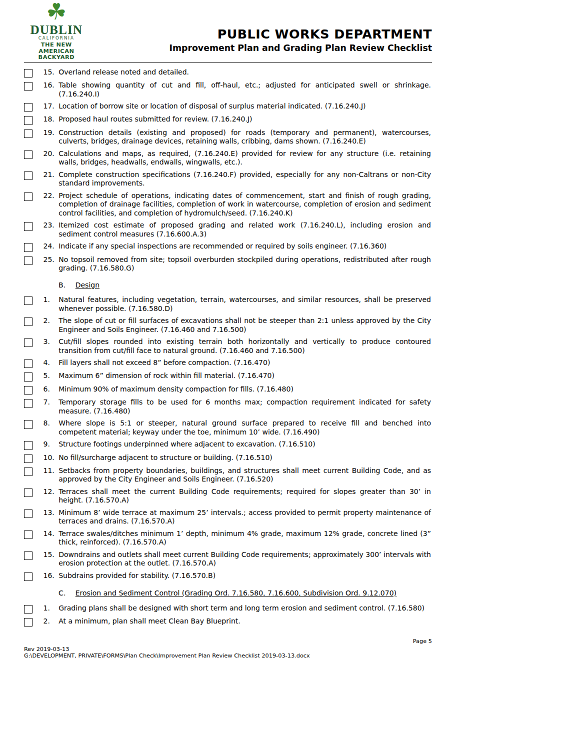☘ DUBLIN CALIFORNIA THE NEW
AMERICAN
BACKYARD
PUBLIC WORKS DEPARTMENT
Improvement Plan and Grading Plan Review Checklist
15. Overland release noted and detailed.
16. Table showing quantity of cut and fill, off-haul, etc.; adjusted for anticipated swell or shrinkage. (7.16.240.I)
17. Location of borrow site or location of disposal of surplus material indicated. (7.16.240.J)
18. Proposed haul routes submitted for review. (7.16.240.J)
19. Construction details (existing and proposed) for roads (temporary and permanent), watercourses, culverts, bridges, drainage devices, retaining walls, cribbing, dams shown. (7.16.240.E)
20. Calculations and maps, as required, (7.16.240.E) provided for review for any structure (i.e. retaining walls, bridges, headwalls, endwalls, wingwalls, etc.).
21. Complete construction specifications (7.16.240.F) provided, especially for any non-Caltrans or non-City standard improvements.
22. Project schedule of operations, indicating dates of commencement, start and finish of rough grading, completion of drainage facilities, completion of work in watercourse, completion of erosion and sediment control facilities, and completion of hydromulch/seed. (7.16.240.K)
23. Itemized cost estimate of proposed grading and related work (7.16.240.L), including erosion and sediment control measures (7.16.600.A.3)
24. Indicate if any special inspections are recommended or required by soils engineer. (7.16.360)
25. No topsoil removed from site; topsoil overburden stockpiled during operations, redistributed after rough grading. (7.16.580.G)
B. Design
1. Natural features, including vegetation, terrain, watercourses, and similar resources, shall be preserved whenever possible. (7.16.580.D)
2. The slope of cut or fill surfaces of excavations shall not be steeper than 2:1 unless approved by the City Engineer and Soils Engineer. (7.16.460 and 7.16.500)
3. Cut/fill slopes rounded into existing terrain both horizontally and vertically to produce contoured transition from cut/fill face to natural ground. (7.16.460 and 7.16.500)
4. Fill layers shall not exceed 8” before compaction. (7.16.470)
5. Maximum 6” dimension of rock within fill material. (7.16.470)
6. Minimum 90% of maximum density compaction for fills. (7.16.480)
7. Temporary storage fills to be used for 6 months max; compaction requirement indicated for safety measure. (7.16.480)
8. Where slope is 5:1 or steeper, natural ground surface prepared to receive fill and benched into competent material; keyway under the toe, minimum 10’ wide. (7.16.490)
9. Structure footings underpinned where adjacent to excavation. (7.16.510)
10. No fill/surcharge adjacent to structure or building. (7.16.510)
11. Setbacks from property boundaries, buildings, and structures shall meet current Building Code, and as approved by the City Engineer and Soils Engineer. (7.16.520)
12. Terraces shall meet the current Building Code requirements; required for slopes greater than 30’ in height. (7.16.570.A)
13. Minimum 8’ wide terrace at maximum 25’ intervals.; access provided to permit property maintenance of terraces and drains. (7.16.570.A)
14. Terrace swales/ditches minimum 1’ depth, minimum 4% grade, maximum 12% grade, concrete lined (3” thick, reinforced). (7.16.570.A)
15. Downdrains and outlets shall meet current Building Code requirements; approximately 300’ intervals with erosion protection at the outlet. (7.16.570.A)
16. Subdrains provided for stability. (7.16.570.B)
C. Erosion and Sediment Control (Grading Ord. 7.16.580, 7.16.600, Subdivision Ord. 9.12.070)
1. Grading plans shall be designed with short term and long term erosion and sediment control. (7.16.580)
2. At a minimum, plan shall meet Clean Bay Blueprint.
Page 5
Rev 2019-03-13
G:\DEVELOPMENT, PRIVATE\FORMS\Plan Check\Improvement Plan Review Checklist 2019-03-13.docx